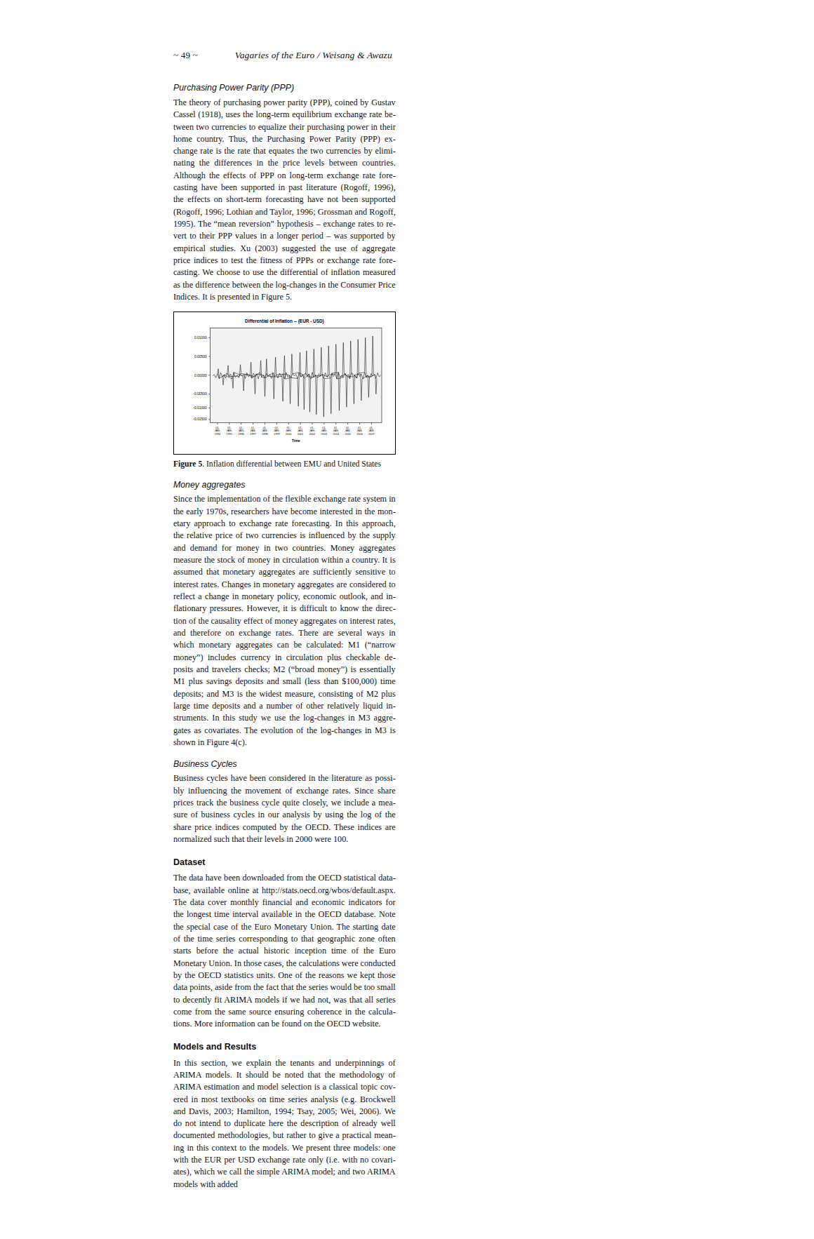~ 49 ~
Vagaries of the Euro / Weisang & Awazu
Purchasing Power Parity (PPP)
The theory of purchasing power parity (PPP), coined by Gustav Cassel (1918), uses the long-term equilibrium exchange rate between two currencies to equalize their purchasing power in their home country. Thus, the Purchasing Power Parity (PPP) exchange rate is the rate that equates the two currencies by eliminating the differences in the price levels between countries. Although the effects of PPP on long-term exchange rate forecasting have been supported in past literature (Rogoff, 1996), the effects on short-term forecasting have not been supported (Rogoff, 1996; Lothian and Taylor, 1996; Grossman and Rogoff, 1995). The “mean reversion” hypothesis – exchange rates to revert to their PPP values in a longer period – was supported by empirical studies. Xu (2003) suggested the use of aggregate price indices to test the fitness of PPPs or exchange rate forecasting. We choose to use the differential of inflation measured as the difference between the log-changes in the Consumer Price Indices. It is presented in Figure 5.
Differential of Inflation -- (EUR - USD) Differential of Inflation -- (EUR - USD) 0.01000 0.00500 0.00000 -0.00500 -0.01000 -0.01500 01-JAN-1994 01-JAN-1995 01-JAN-1996 01-JAN-1997 01-JAN-1998 01-JAN-1999 01-JAN-2000 01-JAN-2001 01-JAN-2002 01-JAN-2003 01-JAN-2004 01-JAN-2005 01-JAN-2006 01-JAN-2007 Time
Figure 5. Inflation differential between EMU and United States
Money aggregates
Since the implementation of the flexible exchange rate system in the early 1970s, researchers have become interested in the monetary approach to exchange rate forecasting. In this approach, the relative price of two currencies is influenced by the supply and demand for money in two countries. Money aggregates measure the stock of money in circulation within a country. It is assumed that monetary aggregates are sufficiently sensitive to interest rates. Changes in monetary aggregates are considered to reflect a change in monetary policy, economic outlook, and inflationary pressures. However, it is difficult to know the direction of the causality effect of money aggregates on interest rates, and therefore on exchange rates. There are several ways in which monetary aggregates can be calculated: M1 (“narrow money”) includes currency in circulation plus checkable deposits and travelers checks; M2 (“broad money”) is essentially M1 plus savings deposits and small (less than $100,000) time deposits; and M3 is the widest measure, consisting of M2 plus large time deposits and a number of other relatively liquid instruments. In this study we use the log-changes in M3 aggregates as covariates. The evolution of the log-changes in M3 is shown in Figure 4(c).
Business Cycles
Business cycles have been considered in the literature as possibly influencing the movement of exchange rates. Since share prices track the business cycle quite closely, we include a measure of business cycles in our analysis by using the log of the share price indices computed by the OECD. These indices are normalized such that their levels in 2000 were 100.
Dataset
The data have been downloaded from the OECD statistical database, available online at http://stats.oecd.org/wbos/default.aspx. The data cover monthly financial and economic indicators for the longest time interval available in the OECD database. Note the special case of the Euro Monetary Union. The starting date of the time series corresponding to that geographic zone often starts before the actual historic inception time of the Euro Monetary Union. In those cases, the calculations were conducted by the OECD statistics units. One of the reasons we kept those data points, aside from the fact that the series would be too small to decently fit ARIMA models if we had not, was that all series come from the same source ensuring coherence in the calculations. More information can be found on the OECD website.
Models and Results
In this section, we explain the tenants and underpinnings of ARIMA models. It should be noted that the methodology of ARIMA estimation and model selection is a classical topic covered in most textbooks on time series analysis (e.g. Brockwell and Davis, 2003; Hamilton, 1994; Tsay, 2005; Wei, 2006). We do not intend to duplicate here the description of already well documented methodologies, but rather to give a practical meaning in this context to the models. We present three models: one with the EUR per USD exchange rate only (i.e. with no covariates), which we call the simple ARIMA model; and two ARIMA models with added